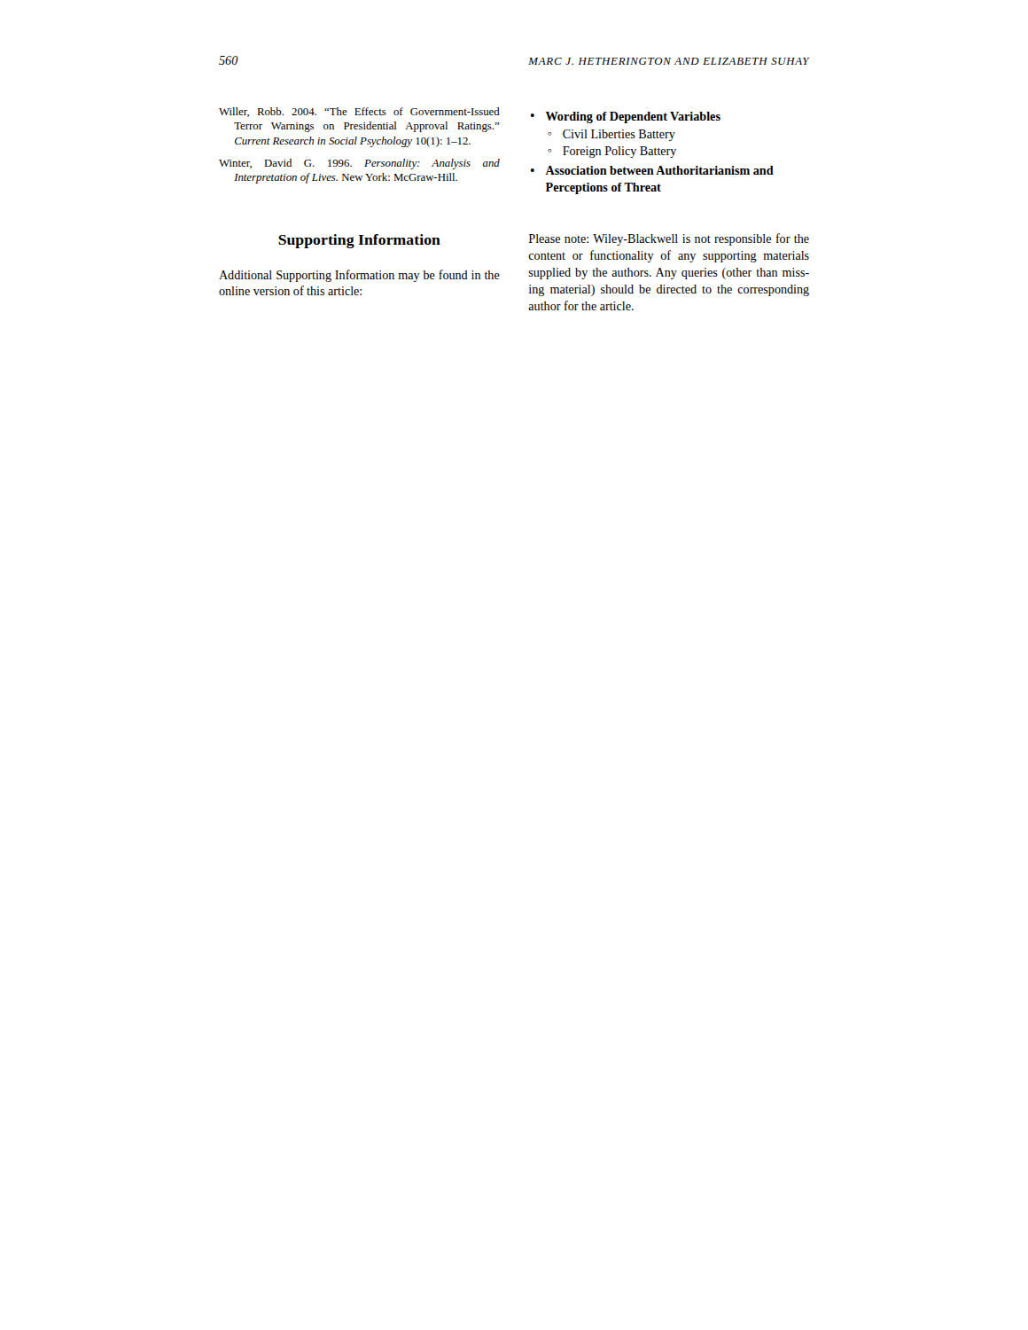560
Marc J. Hetherington and Elizabeth Suhay
Willer, Robb. 2004. “The Effects of Government-Issued Terror Warnings on Presidential Approval Ratings.” Current Research in Social Psychology 10(1): 1–12.
Winter, David G. 1996. Personality: Analysis and Interpretation of Lives. New York: McGraw-Hill.
Supporting Information
Additional Supporting Information may be found in the online version of this article:
Wording of Dependent Variables
Civil Liberties Battery
Foreign Policy Battery
Association between Authoritarianism and Perceptions of Threat
Please note: Wiley-Blackwell is not responsible for the content or functionality of any supporting materials supplied by the authors. Any queries (other than missing material) should be directed to the corresponding author for the article.